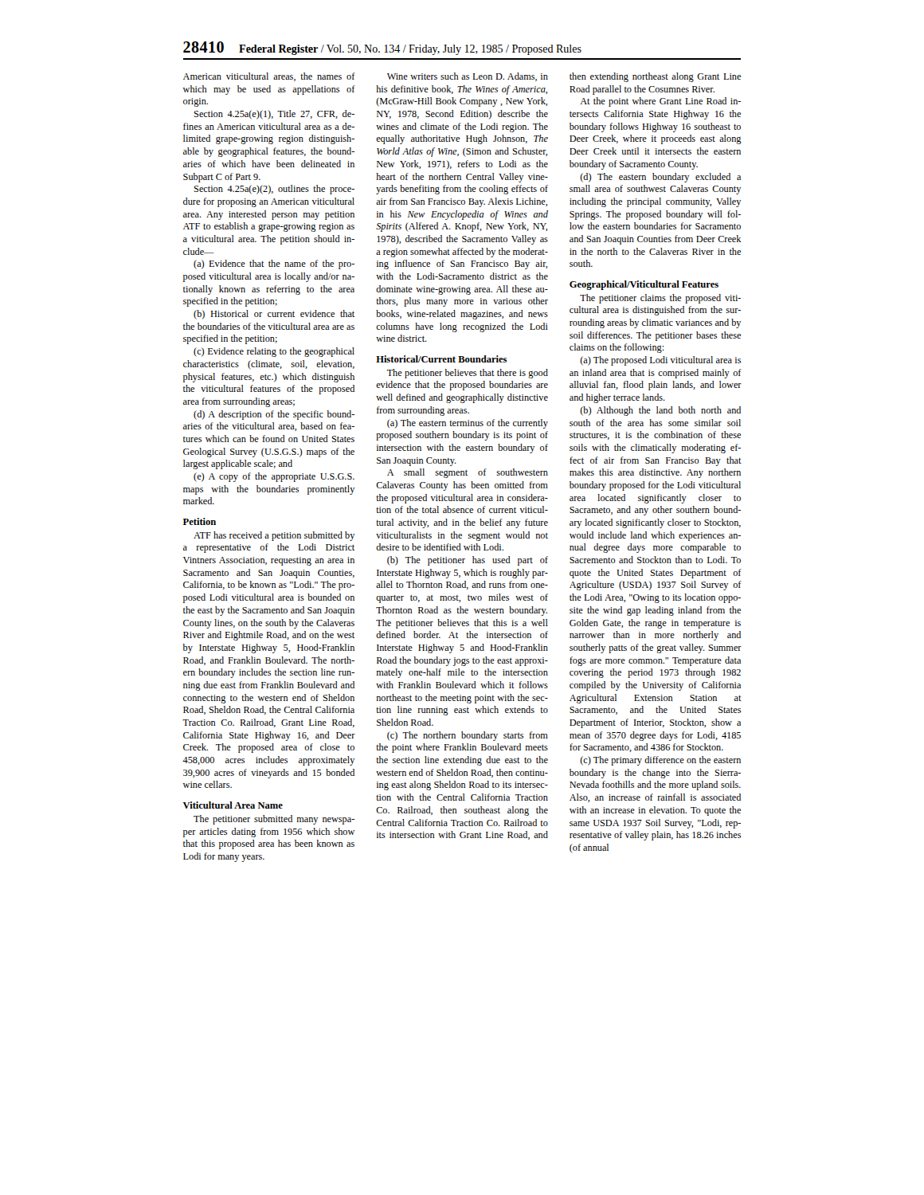28410
Federal Register / Vol. 50, No. 134 / Friday, July 12, 1985 / Proposed Rules
American viticultural areas, the names of which may be used as appellations of origin.
Section 4.25a(e)(1), Title 27, CFR, defines an American viticultural area as a delimited grape-growing region distinguishable by geographical features, the boundaries of which have been delineated in Subpart C of Part 9.
Section 4.25a(e)(2), outlines the procedure for proposing an American viticultural area. Any interested person may petition ATF to establish a grape-growing region as a viticultural area. The petition should include—
(a) Evidence that the name of the proposed viticultural area is locally and/or nationally known as referring to the area specified in the petition;
(b) Historical or current evidence that the boundaries of the viticultural area are as specified in the petition;
(c) Evidence relating to the geographical characteristics (climate, soil, elevation, physical features, etc.) which distinguish the viticultural features of the proposed area from surrounding areas;
(d) A description of the specific boundaries of the viticultural area, based on features which can be found on United States Geological Survey (U.S.G.S.) maps of the largest applicable scale; and
(e) A copy of the appropriate U.S.G.S. maps with the boundaries prominently marked.
Petition
ATF has received a petition submitted by a representative of the Lodi District Vintners Association, requesting an area in Sacramento and San Joaquin Counties, California, to be known as "Lodi." The proposed Lodi viticultural area is bounded on the east by the Sacramento and San Joaquin County lines, on the south by the Calaveras River and Eightmile Road, and on the west by Interstate Highway 5, Hood-Franklin Road, and Franklin Boulevard. The northern boundary includes the section line running due east from Franklin Boulevard and connecting to the western end of Sheldon Road, Sheldon Road, the Central California Traction Co. Railroad, Grant Line Road, California State Highway 16, and Deer Creek. The proposed area of close to 458,000 acres includes approximately 39,900 acres of vineyards and 15 bonded wine cellars.
Viticultural Area Name
The petitioner submitted many newspaper articles dating from 1956 which show that this proposed area has been known as Lodi for many years.
Wine writers such as Leon D. Adams, in his definitive book, The Wines of America, (McGraw-Hill Book Company , New York, NY, 1978, Second Edition) describe the wines and climate of the Lodi region. The equally authoritative Hugh Johnson, The World Atlas of Wine, (Simon and Schuster, New York, 1971), refers to Lodi as the heart of the northern Central Valley vineyards benefiting from the cooling effects of air from San Francisco Bay. Alexis Lichine, in his New Encyclopedia of Wines and Spirits (Alfered A. Knopf, New York, NY, 1978), described the Sacramento Valley as a region somewhat affected by the moderating influence of San Francisco Bay air, with the Lodi-Sacramento district as the dominate wine-growing area. All these authors, plus many more in various other books, wine-related magazines, and news columns have long recognized the Lodi wine district.
Historical/Current Boundaries
The petitioner believes that there is good evidence that the proposed boundaries are well defined and geographically distinctive from surrounding areas.
(a) The eastern terminus of the currently proposed southern boundary is its point of intersection with the eastern boundary of San Joaquin County.
A small segment of southwestern Calaveras County has been omitted from the proposed viticultural area in consideration of the total absence of current viticultural activity, and in the belief any future viticulturalists in the segment would not desire to be identified with Lodi.
(b) The petitioner has used part of Interstate Highway 5, which is roughly parallel to Thornton Road, and runs from one-quarter to, at most, two miles west of Thornton Road as the western boundary. The petitioner believes that this is a well defined border. At the intersection of Interstate Highway 5 and Hood-Franklin Road the boundary jogs to the east approximately one-half mile to the intersection with Franklin Boulevard which it follows northeast to the meeting point with the section line running east which extends to Sheldon Road.
(c) The northern boundary starts from the point where Franklin Boulevard meets the section line extending due east to the western end of Sheldon Road, then continuing east along Sheldon Road to its intersection with the Central California Traction Co. Railroad, then southeast along the Central California Traction Co. Railroad to its intersection with Grant Line Road, and then extending northeast along Grant Line Road parallel to the Cosumnes River.
At the point where Grant Line Road intersects California State Highway 16 the boundary follows Highway 16 southeast to Deer Creek, where it proceeds east along Deer Creek until it intersects the eastern boundary of Sacramento County.
(d) The eastern boundary excluded a small area of southwest Calaveras County including the principal community, Valley Springs. The proposed boundary will follow the eastern boundaries for Sacramento and San Joaquin Counties from Deer Creek in the north to the Calaveras River in the south.
Geographical/Viticultural Features
The petitioner claims the proposed viticultural area is distinguished from the surrounding areas by climatic variances and by soil differences. The petitioner bases these claims on the following:
(a) The proposed Lodi viticultural area is an inland area that is comprised mainly of alluvial fan, flood plain lands, and lower and higher terrace lands.
(b) Although the land both north and south of the area has some similar soil structures, it is the combination of these soils with the climatically moderating effect of air from San Franciso Bay that makes this area distinctive. Any northern boundary proposed for the Lodi viticultural area located significantly closer to Sacrameto, and any other southern boundary located significantly closer to Stockton, would include land which experiences annual degree days more comparable to Sacremento and Stockton than to Lodi. To quote the United States Department of Agriculture (USDA) 1937 Soil Survey of the Lodi Area, "Owing to its location opposite the wind gap leading inland from the Golden Gate, the range in temperature is narrower than in more northerly and southerly patts of the great valley. Summer fogs are more common." Temperature data covering the period 1973 through 1982 compiled by the University of California Agricultural Extension Station at Sacramento, and the United States Department of Interior, Stockton, show a mean of 3570 degree days for Lodi, 4185 for Sacramento, and 4386 for Stockton.
(c) The primary difference on the eastern boundary is the change into the Sierra-Nevada foothills and the more upland soils. Also, an increase of rainfall is associated with an increase in elevation. To quote the same USDA 1937 Soil Survey, "Lodi, representative of valley plain, has 18.26 inches (of annual